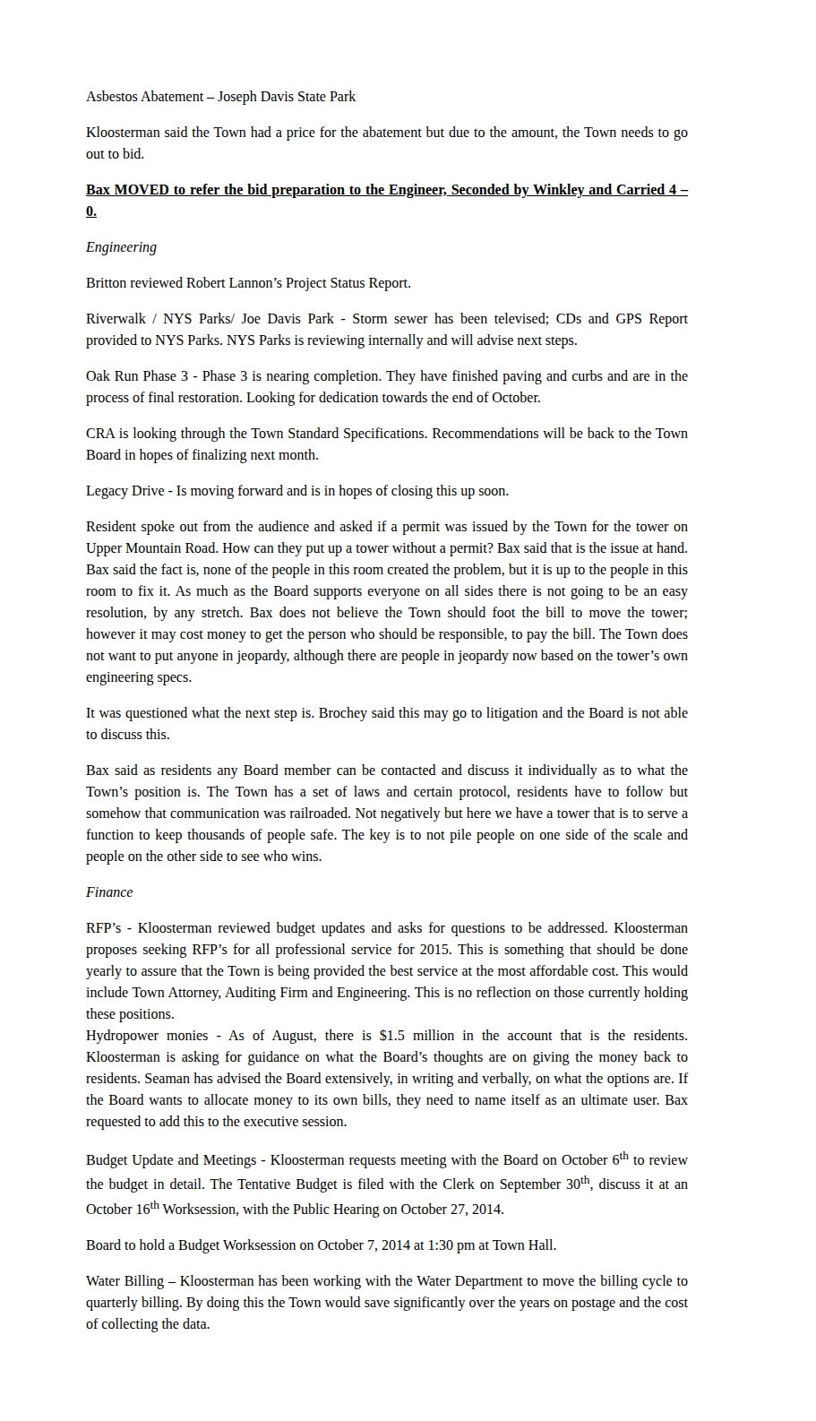Asbestos Abatement – Joseph Davis State Park
Kloosterman said the Town had a price for the abatement but due to the amount, the Town needs to go out to bid.
Bax MOVED to refer the bid preparation to the Engineer, Seconded by Winkley and Carried 4 – 0.
Engineering
Britton reviewed Robert Lannon’s Project Status Report.
Riverwalk / NYS Parks/ Joe Davis Park - Storm sewer has been televised; CDs and GPS Report provided to NYS Parks. NYS Parks is reviewing internally and will advise next steps.
Oak Run Phase 3 - Phase 3 is nearing completion. They have finished paving and curbs and are in the process of final restoration. Looking for dedication towards the end of October.
CRA is looking through the Town Standard Specifications. Recommendations will be back to the Town Board in hopes of finalizing next month.
Legacy Drive - Is moving forward and is in hopes of closing this up soon.
Resident spoke out from the audience and asked if a permit was issued by the Town for the tower on Upper Mountain Road. How can they put up a tower without a permit? Bax said that is the issue at hand. Bax said the fact is, none of the people in this room created the problem, but it is up to the people in this room to fix it. As much as the Board supports everyone on all sides there is not going to be an easy resolution, by any stretch. Bax does not believe the Town should foot the bill to move the tower; however it may cost money to get the person who should be responsible, to pay the bill. The Town does not want to put anyone in jeopardy, although there are people in jeopardy now based on the tower’s own engineering specs.
It was questioned what the next step is. Brochey said this may go to litigation and the Board is not able to discuss this.
Bax said as residents any Board member can be contacted and discuss it individually as to what the Town’s position is. The Town has a set of laws and certain protocol, residents have to follow but somehow that communication was railroaded. Not negatively but here we have a tower that is to serve a function to keep thousands of people safe. The key is to not pile people on one side of the scale and people on the other side to see who wins.
Finance
RFP’s - Kloosterman reviewed budget updates and asks for questions to be addressed. Kloosterman proposes seeking RFP’s for all professional service for 2015. This is something that should be done yearly to assure that the Town is being provided the best service at the most affordable cost. This would include Town Attorney, Auditing Firm and Engineering. This is no reflection on those currently holding these positions.
Hydropower monies - As of August, there is $1.5 million in the account that is the residents. Kloosterman is asking for guidance on what the Board’s thoughts are on giving the money back to residents. Seaman has advised the Board extensively, in writing and verbally, on what the options are. If the Board wants to allocate money to its own bills, they need to name itself as an ultimate user. Bax requested to add this to the executive session.
Budget Update and Meetings - Kloosterman requests meeting with the Board on October 6th to review the budget in detail. The Tentative Budget is filed with the Clerk on September 30th, discuss it at an October 16th Worksession, with the Public Hearing on October 27, 2014.
Board to hold a Budget Worksession on October 7, 2014 at 1:30 pm at Town Hall.
Water Billing – Kloosterman has been working with the Water Department to move the billing cycle to quarterly billing. By doing this the Town would save significantly over the years on postage and the cost of collecting the data.